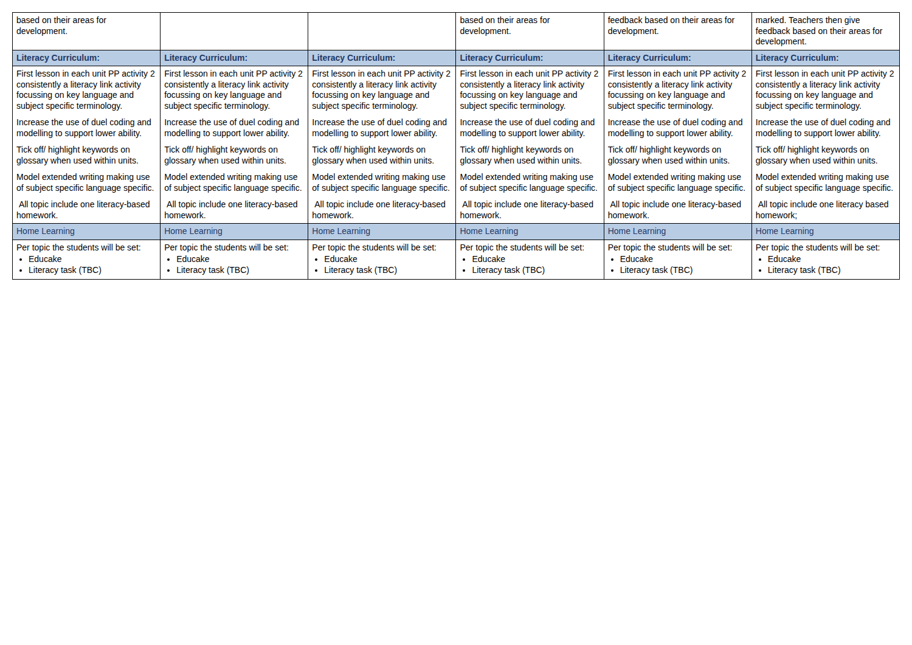| based on their areas for development. | | | based on their areas for development. | feedback based on their areas for development. | marked. Teachers then give feedback based on their areas for development. |
| Literacy Curriculum: | Literacy Curriculum: | Literacy Curriculum: | Literacy Curriculum: | Literacy Curriculum: | Literacy Curriculum: |
| First lesson in each unit PP activity 2 consistently a literacy link activity focussing on key language and subject specific terminology. Increase the use of duel coding and modelling to support lower ability. Tick off/ highlight keywords on glossary when used within units. Model extended writing making use of subject specific language specific. All topic include one literacy-based homework. | First lesson in each unit PP activity 2 consistently a literacy link activity focussing on key language and subject specific terminology. Increase the use of duel coding and modelling to support lower ability. Tick off/ highlight keywords on glossary when used within units. Model extended writing making use of subject specific language specific. All topic include one literacy-based homework. | First lesson in each unit PP activity 2 consistently a literacy link activity focussing on key language and subject specific terminology. Increase the use of duel coding and modelling to support lower ability. Tick off/ highlight keywords on glossary when used within units. Model extended writing making use of subject specific language specific. All topic include one literacy-based homework. | First lesson in each unit PP activity 2 consistently a literacy link activity focussing on key language and subject specific terminology. Increase the use of duel coding and modelling to support lower ability. Tick off/ highlight keywords on glossary when used within units. Model extended writing making use of subject specific language specific. All topic include one literacy-based homework. | First lesson in each unit PP activity 2 consistently a literacy link activity focussing on key language and subject specific terminology. Increase the use of duel coding and modelling to support lower ability. Tick off/ highlight keywords on glossary when used within units. Model extended writing making use of subject specific language specific. All topic include one literacy-based homework. | First lesson in each unit PP activity 2 consistently a literacy link activity focussing on key language and subject specific terminology. Increase the use of duel coding and modelling to support lower ability. Tick off/ highlight keywords on glossary when used within units. Model extended writing making use of subject specific language specific. All topic include one literacy based homework; |
| Home Learning | Home Learning | Home Learning | Home Learning | Home Learning | Home Learning |
| Per topic the students will be set: Educake Literacy task (TBC) | Per topic the students will be set: Educake Literacy task (TBC) | Per topic the students will be set: Educake Literacy task (TBC) | Per topic the students will be set: Educake Literacy task (TBC) | Per topic the students will be set: Educake Literacy task (TBC) | Per topic the students will be set: Educake Literacy task (TBC) |